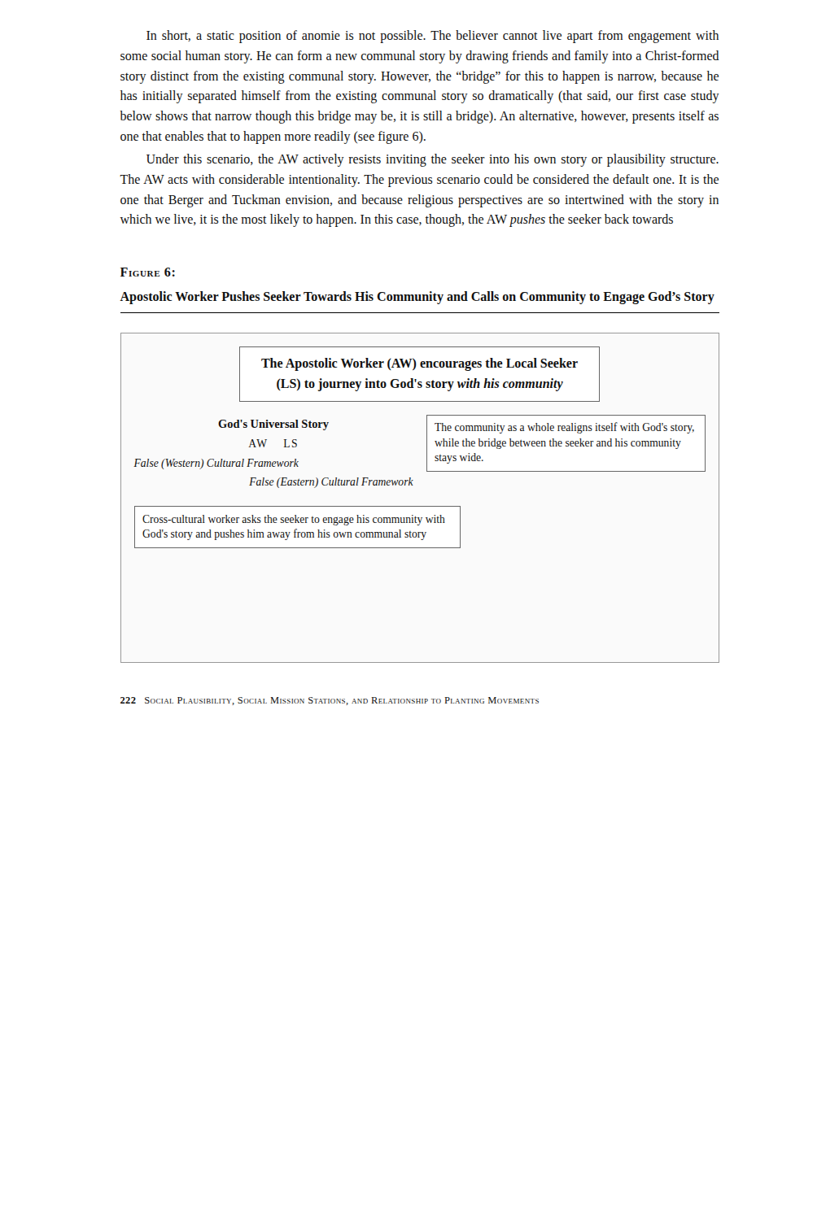In short, a static position of anomie is not possible. The believer cannot live apart from engagement with some social human story. He can form a new communal story by drawing friends and family into a Christ-formed story distinct from the existing communal story. However, the “bridge” for this to happen is narrow, because he has initially separated himself from the existing communal story so dramatically (that said, our first case study below shows that narrow though this bridge may be, it is still a bridge). An alternative, however, presents itself as one that enables that to happen more readily (see figure 6).
Under this scenario, the AW actively resists inviting the seeker into his own story or plausibility structure. The AW acts with considerable intentionality. The previous scenario could be considered the default one. It is the one that Berger and Tuckman envision, and because religious perspectives are so intertwined with the story in which we live, it is the most likely to happen. In this case, though, the AW pushes the seeker back towards
Figure 6:
Apostolic Worker Pushes Seeker Towards His Community and Calls on Community to Engage God’s Story
The Apostolic Worker (AW) encourages the Local Seeker (LS) to journey into God's story with his community
God's Universal Story
AW LS
False (Western) Cultural Framework
False (Eastern) Cultural Framework
The community as a whole realigns itself with God's story, while the bridge between the seeker and his community stays wide.
Cross-cultural worker asks the seeker to engage his community with God's story and pushes him away from his own communal story
222 Social Plausibility, Social Mission Stations, and Relationship to Planting Movements